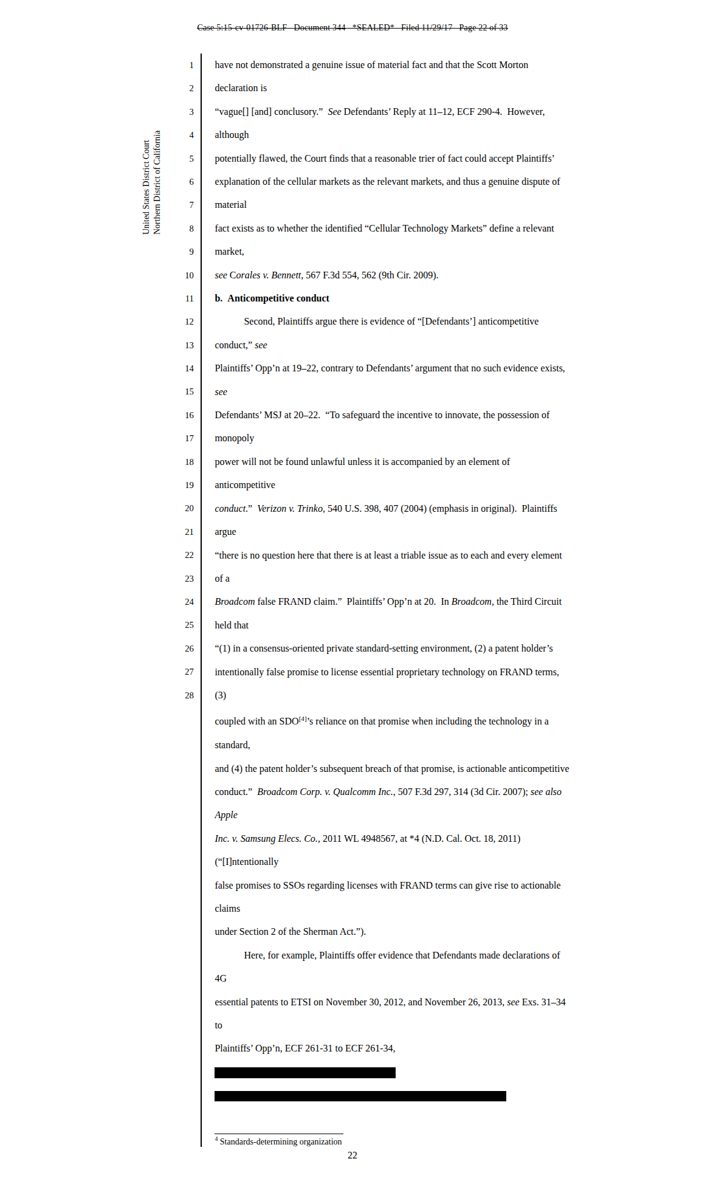Case 5:15-cv-01726-BLF Document 344 *SEALED* Filed 11/29/17 Page 22 of 33
United States District Court
Northern District of California
1
2
3
4
5
6
7
8
9
10
11
12
13
14
15
16
17
18
19
20
21
22
23
24
25
26
27
28
have not demonstrated a genuine issue of material fact and that the Scott Morton declaration is
“vague[] [and] conclusory.” See Defendants’ Reply at 11–12, ECF 290-4. However, although
potentially flawed, the Court finds that a reasonable trier of fact could accept Plaintiffs’
explanation of the cellular markets as the relevant markets, and thus a genuine dispute of material
fact exists as to whether the identified “Cellular Technology Markets” define a relevant market,
see Corales v. Bennett, 567 F.3d 554, 562 (9th Cir. 2009).
b. Anticompetitive conduct
Second, Plaintiffs argue there is evidence of “[Defendants’] anticompetitive conduct,” see
Plaintiffs’ Opp’n at 19–22, contrary to Defendants’ argument that no such evidence exists, see
Defendants’ MSJ at 20–22. “To safeguard the incentive to innovate, the possession of monopoly
power will not be found unlawful unless it is accompanied by an element of anticompetitive
conduct.” Verizon v. Trinko, 540 U.S. 398, 407 (2004) (emphasis in original). Plaintiffs argue
“there is no question here that there is at least a triable issue as to each and every element of a
Broadcom false FRAND claim.” Plaintiffs’ Opp’n at 20. In Broadcom, the Third Circuit held that
“(1) in a consensus-oriented private standard-setting environment, (2) a patent holder’s
intentionally false promise to license essential proprietary technology on FRAND terms, (3)
coupled with an SDO[4]’s reliance on that promise when including the technology in a standard,
and (4) the patent holder’s subsequent breach of that promise, is actionable anticompetitive
conduct.” Broadcom Corp. v. Qualcomm Inc., 507 F.3d 297, 314 (3d Cir. 2007); see also Apple
Inc. v. Samsung Elecs. Co., 2011 WL 4948567, at *4 (N.D. Cal. Oct. 18, 2011) (“[I]ntentionally
false promises to SSOs regarding licenses with FRAND terms can give rise to actionable claims
under Section 2 of the Sherman Act.”).
Here, for example, Plaintiffs offer evidence that Defendants made declarations of 4G
essential patents to ETSI on November 30, 2012, and November 26, 2013, see Exs. 31–34 to
Plaintiffs’ Opp’n, ECF 261-31 to ECF 261-34,
4 Standards-determining organization
22